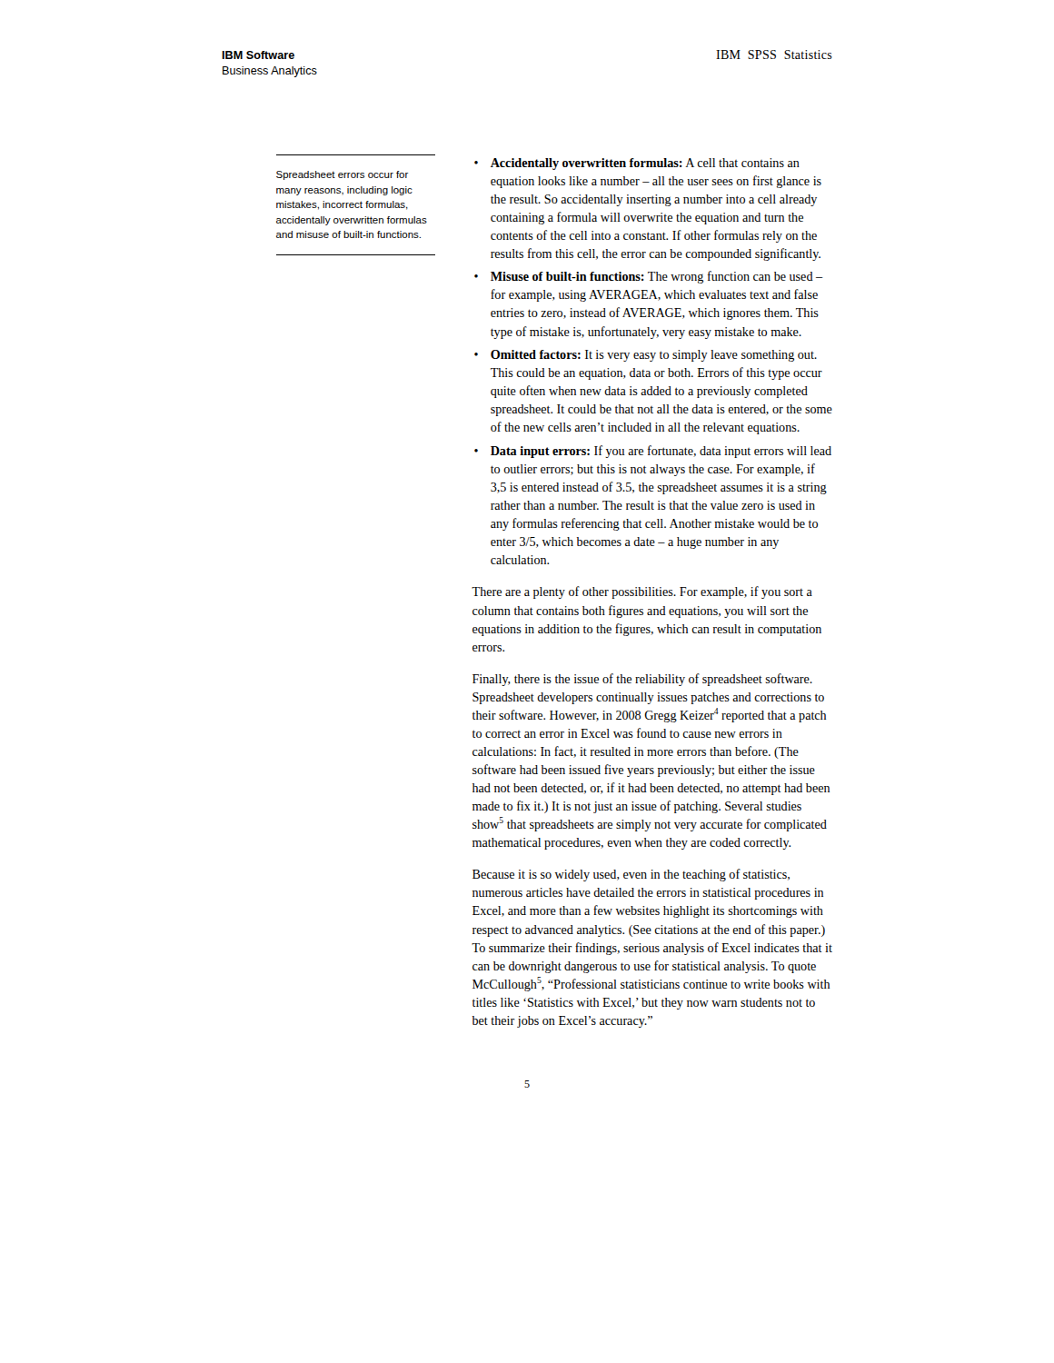IBM Software
Business Analytics
IBM SPSS Statistics
Spreadsheet errors occur for many reasons, including logic mistakes, incorrect formulas, accidentally overwritten formulas and misuse of built-in functions.
Accidentally overwritten formulas: A cell that contains an equation looks like a number – all the user sees on first glance is the result. So accidentally inserting a number into a cell already containing a formula will overwrite the equation and turn the contents of the cell into a constant. If other formulas rely on the results from this cell, the error can be compounded significantly.
Misuse of built-in functions: The wrong function can be used – for example, using AVERAGEA, which evaluates text and false entries to zero, instead of AVERAGE, which ignores them. This type of mistake is, unfortunately, very easy mistake to make.
Omitted factors: It is very easy to simply leave something out. This could be an equation, data or both. Errors of this type occur quite often when new data is added to a previously completed spreadsheet. It could be that not all the data is entered, or the some of the new cells aren’t included in all the relevant equations.
Data input errors: If you are fortunate, data input errors will lead to outlier errors; but this is not always the case. For example, if 3,5 is entered instead of 3.5, the spreadsheet assumes it is a string rather than a number. The result is that the value zero is used in any formulas referencing that cell. Another mistake would be to enter 3/5, which becomes a date – a huge number in any calculation.
There are a plenty of other possibilities. For example, if you sort a column that contains both figures and equations, you will sort the equations in addition to the figures, which can result in computation errors.
Finally, there is the issue of the reliability of spreadsheet software. Spreadsheet developers continually issues patches and corrections to their software. However, in 2008 Gregg Keizer4 reported that a patch to correct an error in Excel was found to cause new errors in calculations: In fact, it resulted in more errors than before. (The software had been issued five years previously; but either the issue had not been detected, or, if it had been detected, no attempt had been made to fix it.) It is not just an issue of patching. Several studies show5 that spreadsheets are simply not very accurate for complicated mathematical procedures, even when they are coded correctly.
Because it is so widely used, even in the teaching of statistics, numerous articles have detailed the errors in statistical procedures in Excel, and more than a few websites highlight its shortcomings with respect to advanced analytics. (See citations at the end of this paper.) To summarize their findings, serious analysis of Excel indicates that it can be downright dangerous to use for statistical analysis. To quote McCullough5, “Professional statisticians continue to write books with titles like ‘Statistics with Excel,’ but they now warn students not to bet their jobs on Excel’s accuracy.”
5